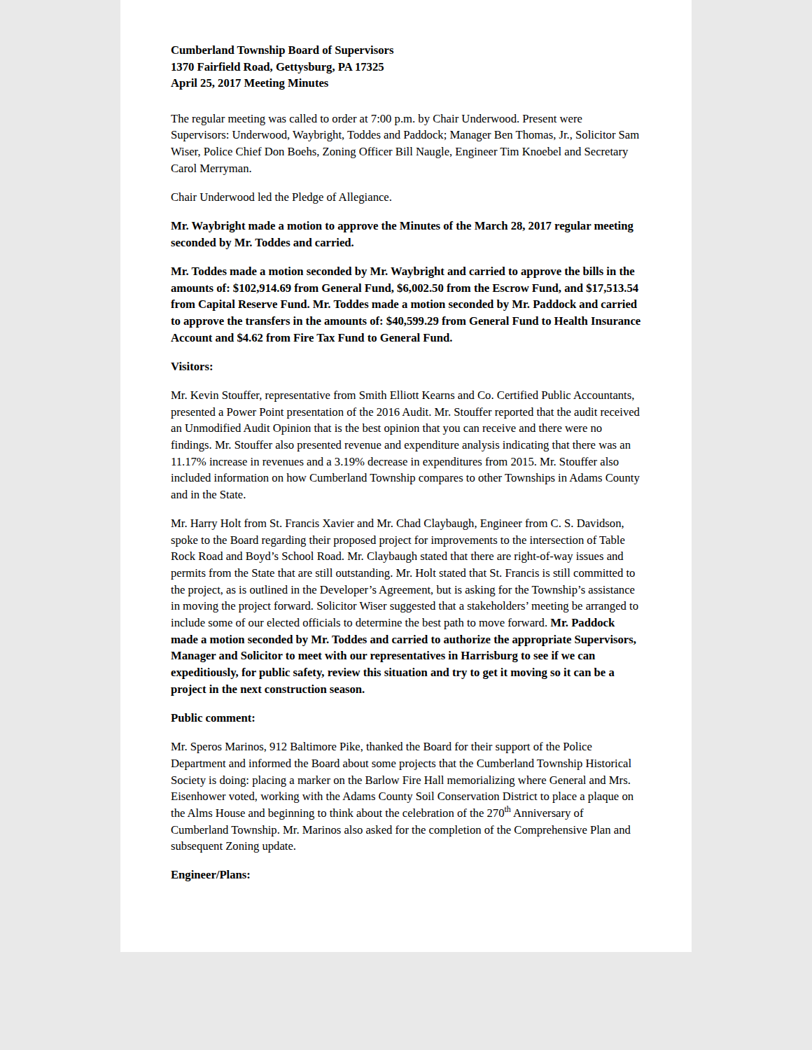Cumberland Township Board of Supervisors
1370 Fairfield Road, Gettysburg, PA 17325
April 25, 2017 Meeting Minutes
The regular meeting was called to order at 7:00 p.m. by Chair Underwood. Present were Supervisors: Underwood, Waybright, Toddes and Paddock; Manager Ben Thomas, Jr., Solicitor Sam Wiser, Police Chief Don Boehs, Zoning Officer Bill Naugle, Engineer Tim Knoebel and Secretary Carol Merryman.
Chair Underwood led the Pledge of Allegiance.
Mr. Waybright made a motion to approve the Minutes of the March 28, 2017 regular meeting seconded by Mr. Toddes and carried.
Mr. Toddes made a motion seconded by Mr. Waybright and carried to approve the bills in the amounts of: $102,914.69 from General Fund, $6,002.50 from the Escrow Fund, and $17,513.54 from Capital Reserve Fund. Mr. Toddes made a motion seconded by Mr. Paddock and carried to approve the transfers in the amounts of: $40,599.29 from General Fund to Health Insurance Account and $4.62 from Fire Tax Fund to General Fund.
Visitors:
Mr. Kevin Stouffer, representative from Smith Elliott Kearns and Co. Certified Public Accountants, presented a Power Point presentation of the 2016 Audit. Mr. Stouffer reported that the audit received an Unmodified Audit Opinion that is the best opinion that you can receive and there were no findings. Mr. Stouffer also presented revenue and expenditure analysis indicating that there was an 11.17% increase in revenues and a 3.19% decrease in expenditures from 2015. Mr. Stouffer also included information on how Cumberland Township compares to other Townships in Adams County and in the State.
Mr. Harry Holt from St. Francis Xavier and Mr. Chad Claybaugh, Engineer from C. S. Davidson, spoke to the Board regarding their proposed project for improvements to the intersection of Table Rock Road and Boyd’s School Road. Mr. Claybaugh stated that there are right-of-way issues and permits from the State that are still outstanding. Mr. Holt stated that St. Francis is still committed to the project, as is outlined in the Developer’s Agreement, but is asking for the Township’s assistance in moving the project forward. Solicitor Wiser suggested that a stakeholders’ meeting be arranged to include some of our elected officials to determine the best path to move forward. Mr. Paddock made a motion seconded by Mr. Toddes and carried to authorize the appropriate Supervisors, Manager and Solicitor to meet with our representatives in Harrisburg to see if we can expeditiously, for public safety, review this situation and try to get it moving so it can be a project in the next construction season.
Public comment:
Mr. Speros Marinos, 912 Baltimore Pike, thanked the Board for their support of the Police Department and informed the Board about some projects that the Cumberland Township Historical Society is doing: placing a marker on the Barlow Fire Hall memorializing where General and Mrs. Eisenhower voted, working with the Adams County Soil Conservation District to place a plaque on the Alms House and beginning to think about the celebration of the 270th Anniversary of Cumberland Township. Mr. Marinos also asked for the completion of the Comprehensive Plan and subsequent Zoning update.
Engineer/Plans: